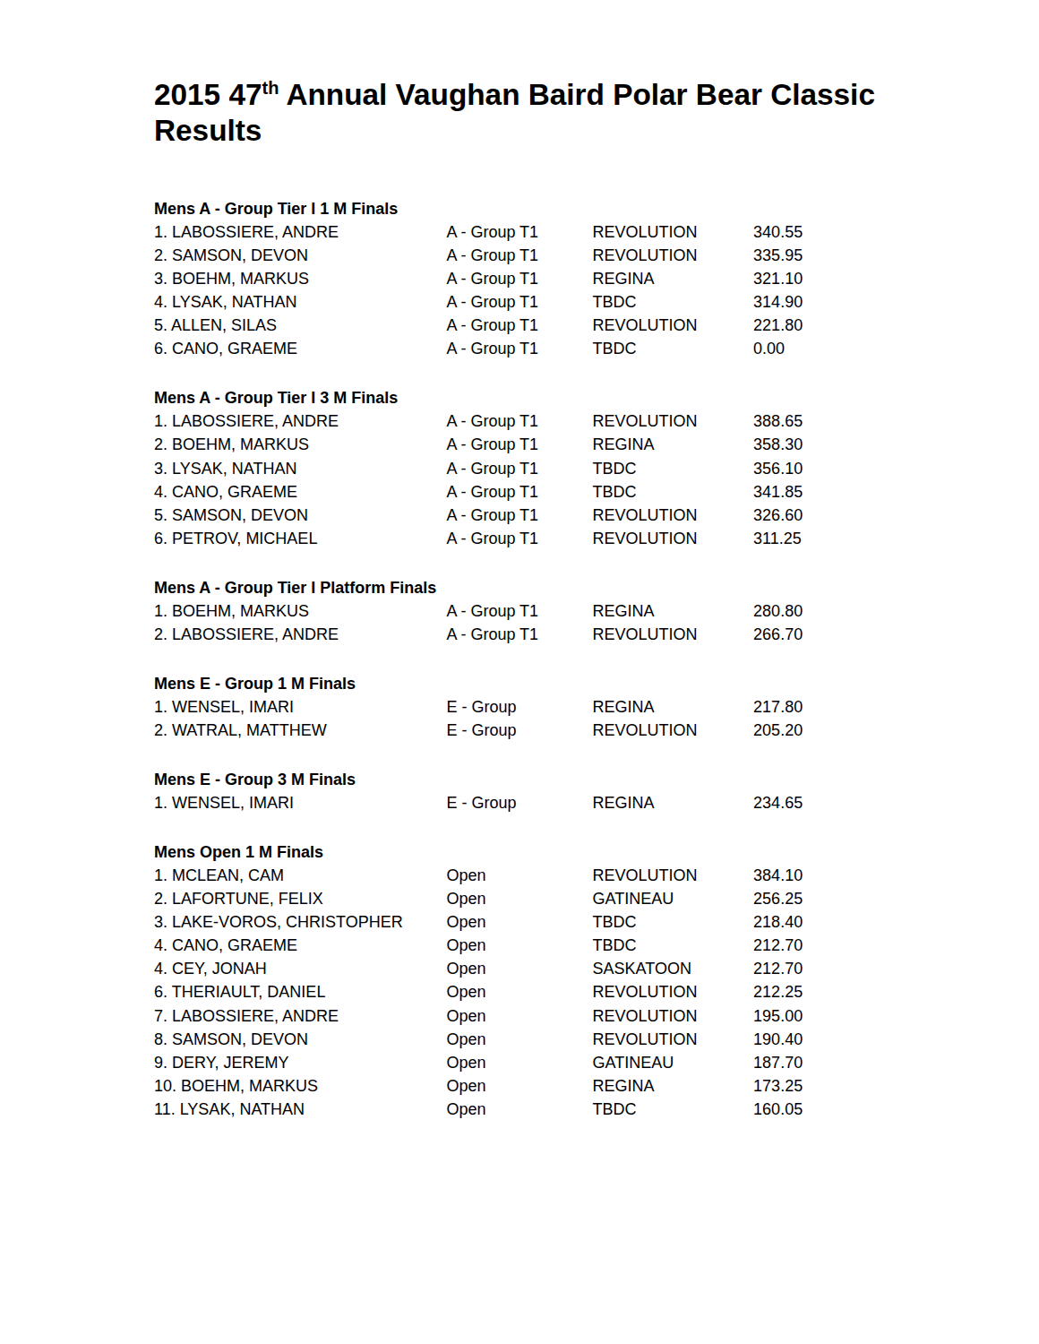2015 47th Annual Vaughan Baird Polar Bear Classic Results
Mens A - Group Tier I 1 M Finals
| 1. LABOSSIERE, ANDRE | A - Group T1 | REVOLUTION | 340.55 |
| 2. SAMSON, DEVON | A - Group T1 | REVOLUTION | 335.95 |
| 3. BOEHM, MARKUS | A - Group T1 | REGINA | 321.10 |
| 4. LYSAK, NATHAN | A - Group T1 | TBDC | 314.90 |
| 5. ALLEN, SILAS | A - Group T1 | REVOLUTION | 221.80 |
| 6. CANO, GRAEME | A - Group T1 | TBDC | 0.00 |
Mens A - Group Tier I 3 M Finals
| 1. LABOSSIERE, ANDRE | A - Group T1 | REVOLUTION | 388.65 |
| 2. BOEHM, MARKUS | A - Group T1 | REGINA | 358.30 |
| 3. LYSAK, NATHAN | A - Group T1 | TBDC | 356.10 |
| 4. CANO, GRAEME | A - Group T1 | TBDC | 341.85 |
| 5. SAMSON, DEVON | A - Group T1 | REVOLUTION | 326.60 |
| 6. PETROV, MICHAEL | A - Group T1 | REVOLUTION | 311.25 |
Mens A - Group Tier I Platform Finals
| 1. BOEHM, MARKUS | A - Group T1 | REGINA | 280.80 |
| 2. LABOSSIERE, ANDRE | A - Group T1 | REVOLUTION | 266.70 |
Mens E - Group 1 M Finals
| 1. WENSEL, IMARI | E - Group | REGINA | 217.80 |
| 2. WATRAL, MATTHEW | E - Group | REVOLUTION | 205.20 |
Mens E - Group 3 M Finals
| 1. WENSEL, IMARI | E - Group | REGINA | 234.65 |
Mens Open 1 M Finals
| 1. MCLEAN, CAM | Open | REVOLUTION | 384.10 |
| 2. LAFORTUNE, FELIX | Open | GATINEAU | 256.25 |
| 3. LAKE-VOROS, CHRISTOPHER | Open | TBDC | 218.40 |
| 4. CANO, GRAEME | Open | TBDC | 212.70 |
| 4. CEY, JONAH | Open | SASKATOON | 212.70 |
| 6. THERIAULT, DANIEL | Open | REVOLUTION | 212.25 |
| 7. LABOSSIERE, ANDRE | Open | REVOLUTION | 195.00 |
| 8. SAMSON, DEVON | Open | REVOLUTION | 190.40 |
| 9. DERY, JEREMY | Open | GATINEAU | 187.70 |
| 10. BOEHM, MARKUS | Open | REGINA | 173.25 |
| 11. LYSAK, NATHAN | Open | TBDC | 160.05 |